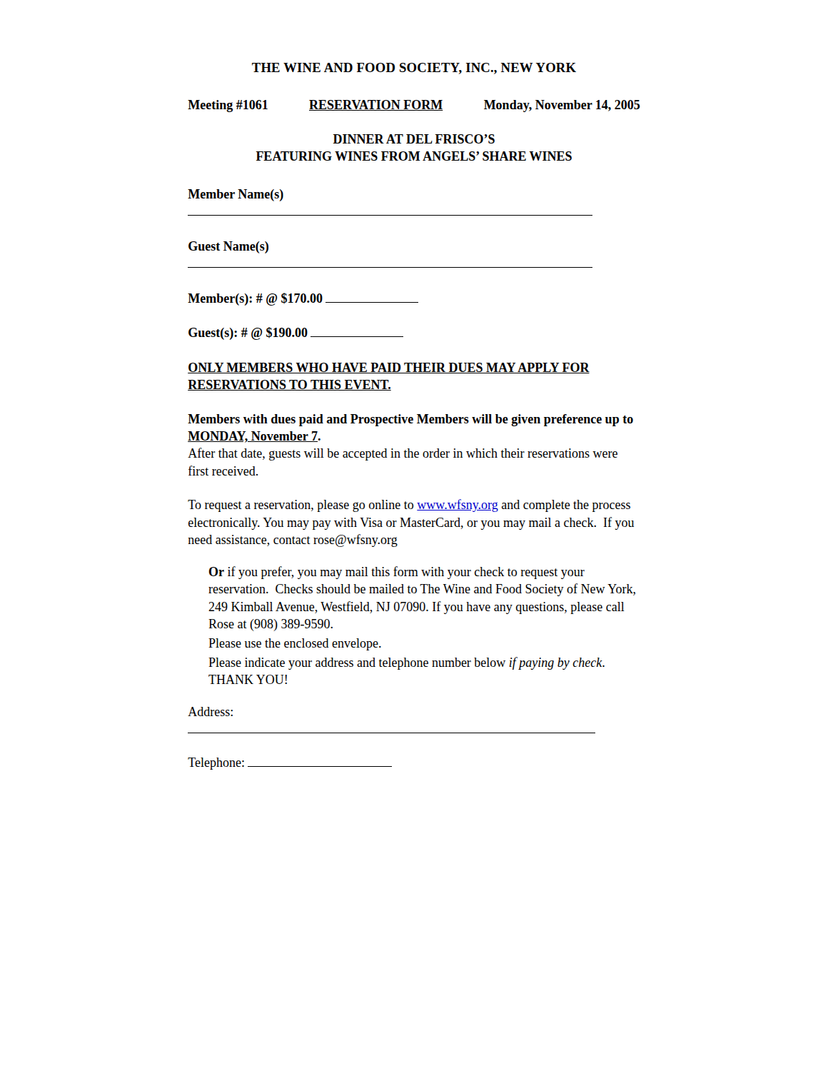THE WINE AND FOOD SOCIETY, INC., NEW YORK
Meeting #1061 RESERVATION FORM Monday, November 14, 2005
DINNER AT DEL FRISCO’S
FEATURING WINES FROM ANGELS’ SHARE WINES
Member Name(s)
Guest Name(s)
Member(s): # @ $170.00
Guest(s): # @ $190.00
ONLY MEMBERS WHO HAVE PAID THEIR DUES MAY APPLY FOR RESERVATIONS TO THIS EVENT.
Members with dues paid and Prospective Members will be given preference up to MONDAY, November 7.
After that date, guests will be accepted in the order in which their reservations were first received.
To request a reservation, please go online to www.wfsny.org and complete the process electronically. You may pay with Visa or MasterCard, or you may mail a check. If you need assistance, contact rose@wfsny.org
Or if you prefer, you may mail this form with your check to request your reservation. Checks should be mailed to The Wine and Food Society of New York, 249 Kimball Avenue, Westfield, NJ 07090. If you have any questions, please call Rose at (908) 389-9590.
Please use the enclosed envelope.
Please indicate your address and telephone number below if paying by check. THANK YOU!
Address:
Telephone: